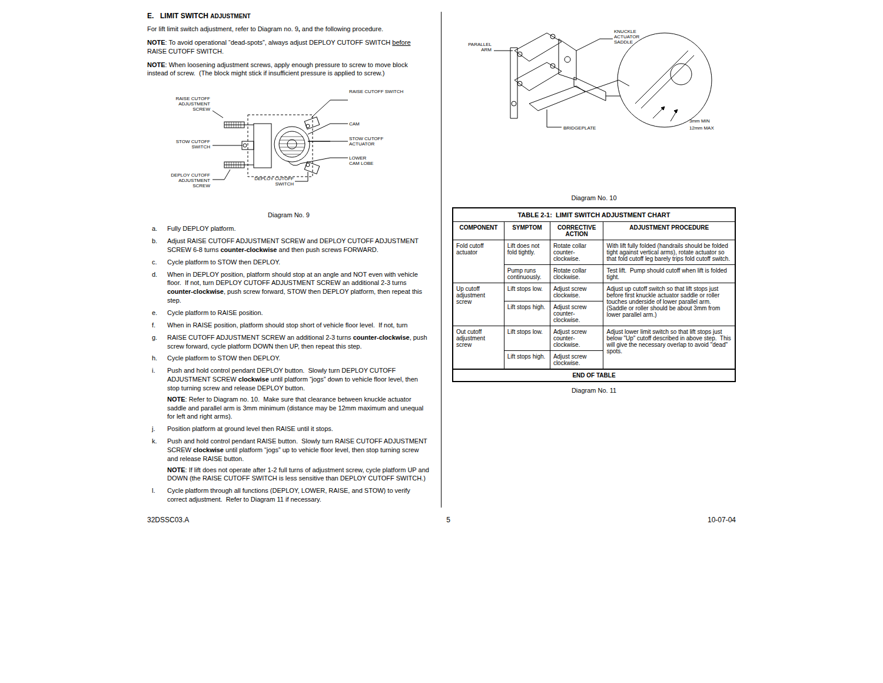E. LIMIT SWITCH ADJUSTMENT
For lift limit switch adjustment, refer to Diagram no. 9, and the following procedure.
NOTE: To avoid operational “dead-spots”, always adjust DEPLOY CUTOFF SWITCH before RAISE CUTOFF SWITCH.
NOTE: When loosening adjustment screws, apply enough pressure to screw to move block instead of screw. (The block might stick if insufficient pressure is applied to screw.)
RAISE CUTOFF ADJUSTMENT SCREW RAISE CUTOFF SWITCH CAM STOW CUTOFF ACTUATOR LOWER CAM LOBE STOW CUTOFF SWITCH DEPLOY CUTOFF ADJUSTMENT SCREW DEPLOY CUTOFF SWITCH
Diagram No. 9
a. Fully DEPLOY platform.
b. Adjust RAISE CUTOFF ADJUSTMENT SCREW and DEPLOY CUTOFF ADJUSTMENT SCREW 6-8 turns counter-clockwise and then push screws FORWARD.
c. Cycle platform to STOW then DEPLOY.
d. When in DEPLOY position, platform should stop at an angle and NOT even with vehicle floor. If not, turn DEPLOY CUTOFF ADJUSTMENT SCREW an additional 2-3 turns counter-clockwise, push screw forward, STOW then DEPLOY platform, then repeat this step.
e. Cycle platform to RAISE position.
f. When in RAISE position, platform should stop short of vehicle floor level. If not, turn
g. RAISE CUTOFF ADJUSTMENT SCREW an additional 2-3 turns counter-clockwise, push screw forward, cycle platform DOWN then UP, then repeat this step.
h. Cycle platform to STOW then DEPLOY.
i. Push and hold control pendant DEPLOY button. Slowly turn DEPLOY CUTOFF ADJUSTMENT SCREW clockwise until platform “jogs” down to vehicle floor level, then stop turning screw and release DEPLOY button.
NOTE: Refer to Diagram no. 10. Make sure that clearance between knuckle actuator saddle and parallel arm is 3mm minimum (distance may be 12mm maximum and unequal for left and right arms).
j. Position platform at ground level then RAISE until it stops.
k. Push and hold control pendant RAISE button. Slowly turn RAISE CUTOFF ADJUSTMENT SCREW clockwise until platform “jogs” up to vehicle floor level, then stop turning screw and release RAISE button.
NOTE: If lift does not operate after 1-2 full turns of adjustment screw, cycle platform UP and DOWN (the RAISE CUTOFF SWITCH is less sensitive than DEPLOY CUTOFF SWITCH.)
l. Cycle platform through all functions (DEPLOY, LOWER, RAISE, and STOW) to verify correct adjustment. Refer to Diagram 11 if necessary.
PARALLEL ARM KNUCKLE ACTUATOR SADDLE BRIDGEPLATE 3mm MIN 12mm MAX
Diagram No. 10
| TABLE 2-1: LIMIT SWITCH ADJUSTMENT CHART |
| --- |
| COMPONENT | SYMPTOM | CORRECTIVE ACTION | ADJUSTMENT PROCEDURE |
| Fold cutoff actuator | Lift does not fold tightly. | Rotate collar counter-clockwise. | With lift fully folded (handrails should be folded tight against vertical arms), rotate actuator so that fold cutoff leg barely trips fold cutoff switch. |
| Pump runs continuously. | Rotate collar clockwise. | Test lift. Pump should cutoff when lift is folded tight. |
| Up cutoff adjustment screw | Lift stops low. | Adjust screw clockwise. | Adjust up cutoff switch so that lift stops just before first knuckle actuator saddle or roller touches underside of lower parallel arm. (Saddle or roller should be about 3mm from lower parallel arm.) |
| Lift stops high. | Adjust screw counter-clockwise. |
| Out cutoff adjustment screw | Lift stops low. | Adjust screw counter-clockwise. | Adjust lower limit switch so that lift stops just below "Up" cutoff described in above step. This will give the necessary overlap to avoid "dead" spots. |
| Lift stops high. | Adjust screw clockwise. |
| END OF TABLE |
Diagram No. 11
32DSSC03.A
5
10-07-04